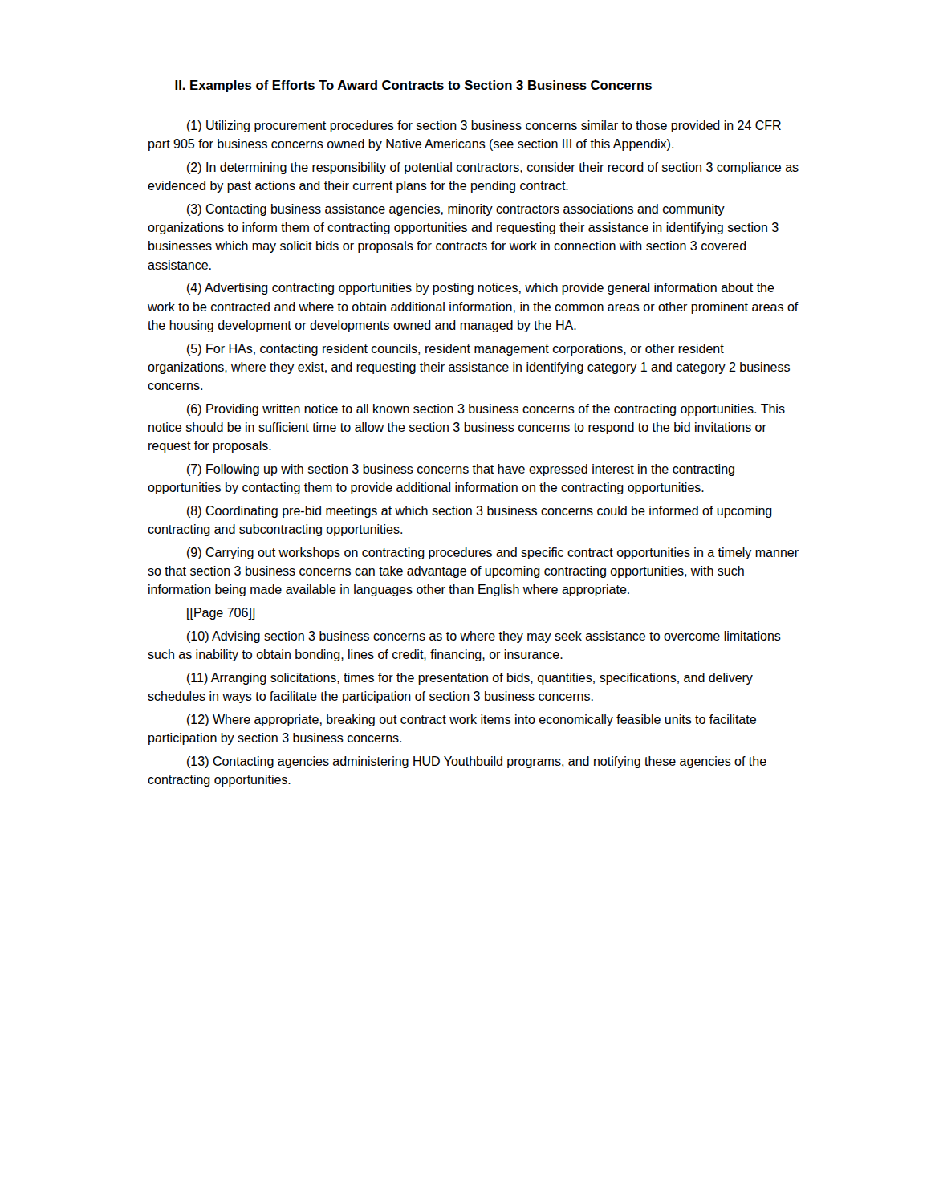II. Examples of Efforts To Award Contracts to Section 3 Business Concerns
(1) Utilizing procurement procedures for section 3 business concerns similar to those provided in 24 CFR part 905 for business concerns owned by Native Americans (see section III of this Appendix).
(2) In determining the responsibility of potential contractors, consider their record of section 3 compliance as evidenced by past actions and their current plans for the pending contract.
(3) Contacting business assistance agencies, minority contractors associations and community organizations to inform them of contracting opportunities and requesting their assistance in identifying section 3 businesses which may solicit bids or proposals for contracts for work in connection with section 3 covered assistance.
(4) Advertising contracting opportunities by posting notices, which provide general information about the work to be contracted and where to obtain additional information, in the common areas or other prominent areas of the housing development or developments owned and managed by the HA.
(5) For HAs, contacting resident councils, resident management corporations, or other resident organizations, where they exist, and requesting their assistance in identifying category 1 and category 2 business concerns.
(6) Providing written notice to all known section 3 business concerns of the contracting opportunities. This notice should be in sufficient time to allow the section 3 business concerns to respond to the bid invitations or request for proposals.
(7) Following up with section 3 business concerns that have expressed interest in the contracting opportunities by contacting them to provide additional information on the contracting opportunities.
(8) Coordinating pre-bid meetings at which section 3 business concerns could be informed of upcoming contracting and subcontracting opportunities.
(9) Carrying out workshops on contracting procedures and specific contract opportunities in a timely manner so that section 3 business concerns can take advantage of upcoming contracting opportunities, with such information being made available in languages other than English where appropriate.
[[Page 706]]
(10) Advising section 3 business concerns as to where they may seek assistance to overcome limitations such as inability to obtain bonding, lines of credit, financing, or insurance.
(11) Arranging solicitations, times for the presentation of bids, quantities, specifications, and delivery schedules in ways to facilitate the participation of section 3 business concerns.
(12) Where appropriate, breaking out contract work items into economically feasible units to facilitate participation by section 3 business concerns.
(13) Contacting agencies administering HUD Youthbuild programs, and notifying these agencies of the contracting opportunities.